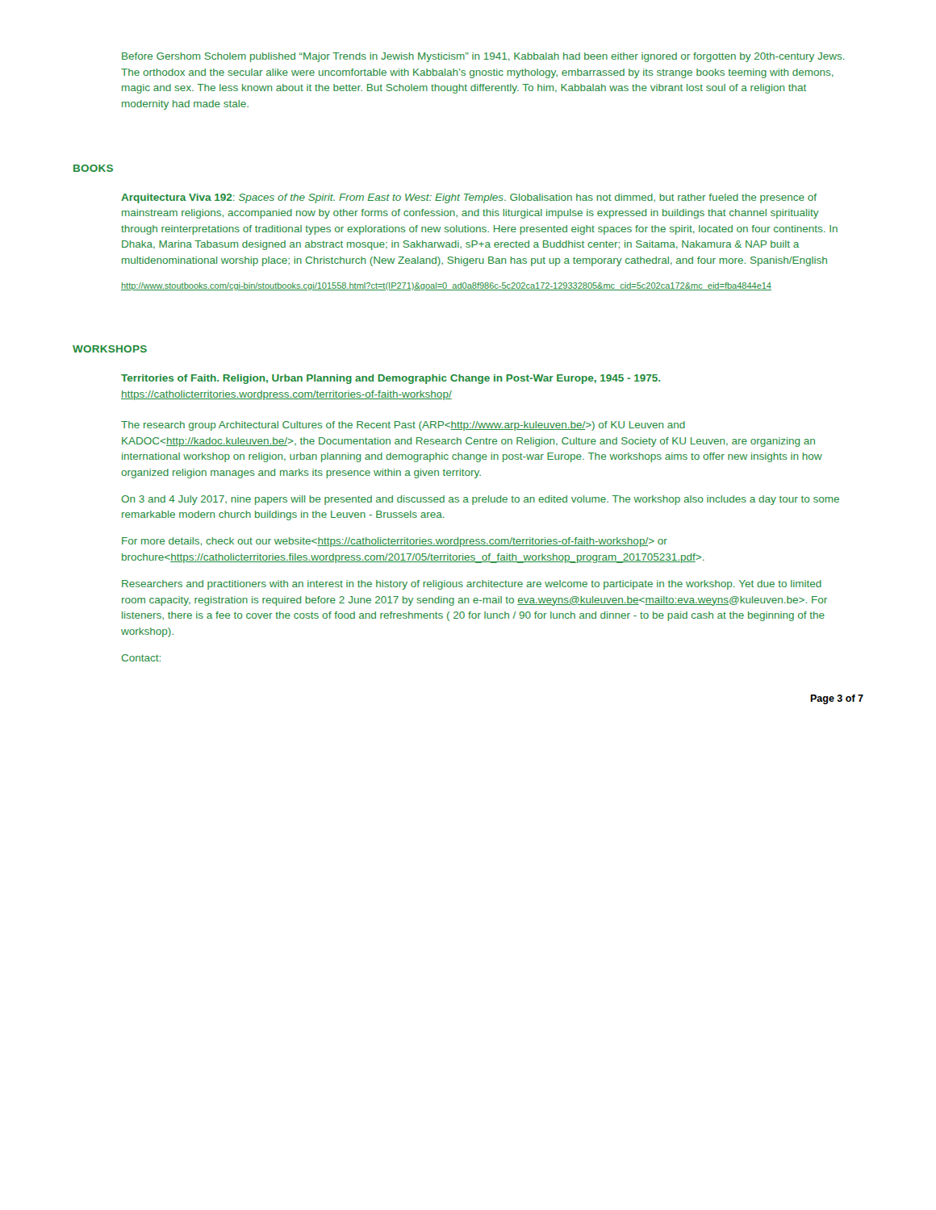Before Gershom Scholem published “Major Trends in Jewish Mysticism” in 1941, Kabbalah had been either ignored or forgotten by 20th-century Jews. The orthodox and the secular alike were uncomfortable with Kabbalah’s gnostic mythology, embarrassed by its strange books teeming with demons, magic and sex. The less known about it the better. But Scholem thought differently. To him, Kabbalah was the vibrant lost soul of a religion that modernity had made stale.
BOOKS
Arquitectura Viva 192: Spaces of the Spirit. From East to West: Eight Temples. Globalisation has not dimmed, but rather fueled the presence of mainstream religions, accompanied now by other forms of confession, and this liturgical impulse is expressed in buildings that channel spirituality through reinterpretations of traditional types or explorations of new solutions. Here presented eight spaces for the spirit, located on four continents. In Dhaka, Marina Tabasum designed an abstract mosque; in Sakharwadi, sP+a erected a Buddhist center; in Saitama, Nakamura & NAP built a multidenominational worship place; in Christchurch (New Zealand), Shigeru Ban has put up a temporary cathedral, and four more. Spanish/English
http://www.stoutbooks.com/cgi-bin/stoutbooks.cgi/101558.html?ct=t(IP271)&goal=0_ad0a8f986c-5c202ca172-129332805&mc_cid=5c202ca172&mc_eid=fba4844e14
WORKSHOPS
Territories of Faith. Religion, Urban Planning and Demographic Change in Post-War Europe, 1945 - 1975.
https://catholicterritories.wordpress.com/territories-of-faith-workshop/
The research group Architectural Cultures of the Recent Past (ARP<http://www.arp-kuleuven.be/>) of KU Leuven and KADOC<http://kadoc.kuleuven.be/>, the Documentation and Research Centre on Religion, Culture and Society of KU Leuven, are organizing an international workshop on religion, urban planning and demographic change in post-war Europe. The workshops aims to offer new insights in how organized religion manages and marks its presence within a given territory.
On 3 and 4 July 2017, nine papers will be presented and discussed as a prelude to an edited volume. The workshop also includes a day tour to some remarkable modern church buildings in the Leuven - Brussels area.
For more details, check out our website<https://catholicterritories.wordpress.com/territories-of-faith-workshop/> or brochure<https://catholicterritories.files.wordpress.com/2017/05/territories_of_faith_workshop_program_201705231.pdf>.
Researchers and practitioners with an interest in the history of religious architecture are welcome to participate in the workshop. Yet due to limited room capacity, registration is required before 2 June 2017 by sending an e-mail to eva.weyns@kuleuven.be<mailto:eva.weyns@kuleuven.be>. For listeners, there is a fee to cover the costs of food and refreshments ( 20 for lunch / 90 for lunch and dinner - to be paid cash at the beginning of the workshop).
Contact:
Page 3 of 7